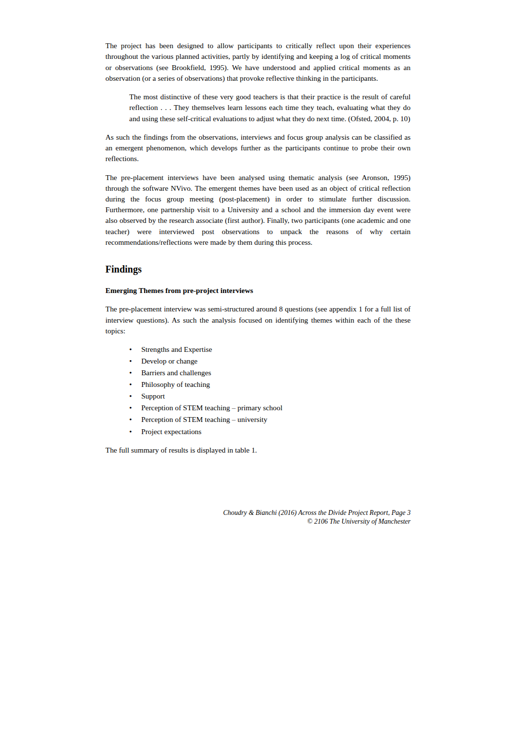The project has been designed to allow participants to critically reflect upon their experiences throughout the various planned activities, partly by identifying and keeping a log of critical moments or observations (see Brookfield, 1995). We have understood and applied critical moments as an observation (or a series of observations) that provoke reflective thinking in the participants.
The most distinctive of these very good teachers is that their practice is the result of careful reflection . . . They themselves learn lessons each time they teach, evaluating what they do and using these self-critical evaluations to adjust what they do next time. (Ofsted, 2004, p. 10)
As such the findings from the observations, interviews and focus group analysis can be classified as an emergent phenomenon, which develops further as the participants continue to probe their own reflections.
The pre-placement interviews have been analysed using thematic analysis (see Aronson, 1995) through the software NVivo. The emergent themes have been used as an object of critical reflection during the focus group meeting (post-placement) in order to stimulate further discussion. Furthermore, one partnership visit to a University and a school and the immersion day event were also observed by the research associate (first author). Finally, two participants (one academic and one teacher) were interviewed post observations to unpack the reasons of why certain recommendations/reflections were made by them during this process.
Findings
Emerging Themes from pre-project interviews
The pre-placement interview was semi-structured around 8 questions (see appendix 1 for a full list of interview questions). As such the analysis focused on identifying themes within each of the these topics:
Strengths and Expertise
Develop or change
Barriers and challenges
Philosophy of teaching
Support
Perception of STEM teaching – primary school
Perception of STEM teaching – university
Project expectations
The full summary of results is displayed in table 1.
Choudry & Bianchi (2016) Across the Divide Project Report, Page 3
© 2106 The University of Manchester